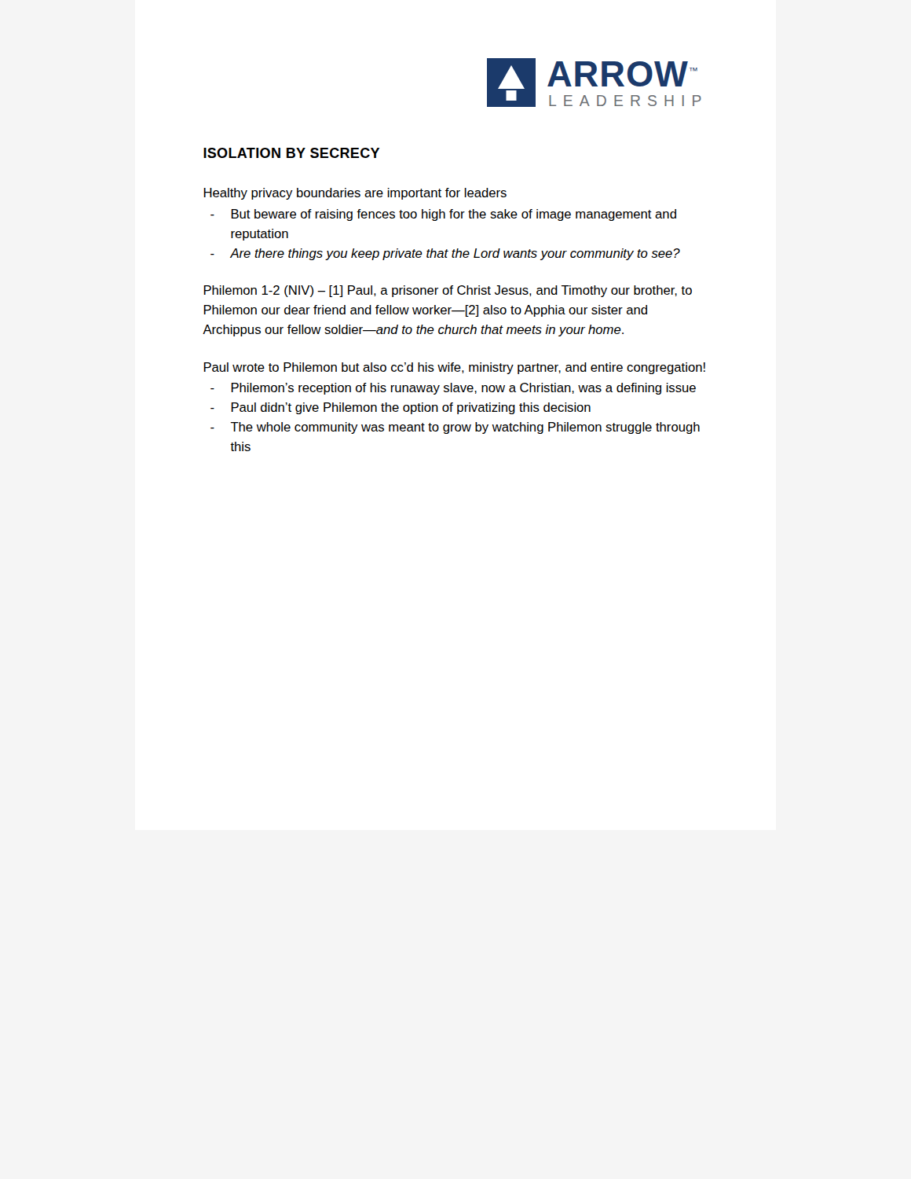ARROW™ LEADERSHIP
Isolation by Secrecy
Healthy privacy boundaries are important for leaders
But beware of raising fences too high for the sake of image management and reputation
Are there things you keep private that the Lord wants your community to see?
Philemon 1-2 (NIV) – [1] Paul, a prisoner of Christ Jesus, and Timothy our brother, to Philemon our dear friend and fellow worker—[2] also to Apphia our sister and Archippus our fellow soldier—and to the church that meets in your home.
Paul wrote to Philemon but also cc’d his wife, ministry partner, and entire congregation!
Philemon’s reception of his runaway slave, now a Christian, was a defining issue
Paul didn’t give Philemon the option of privatizing this decision
The whole community was meant to grow by watching Philemon struggle through this